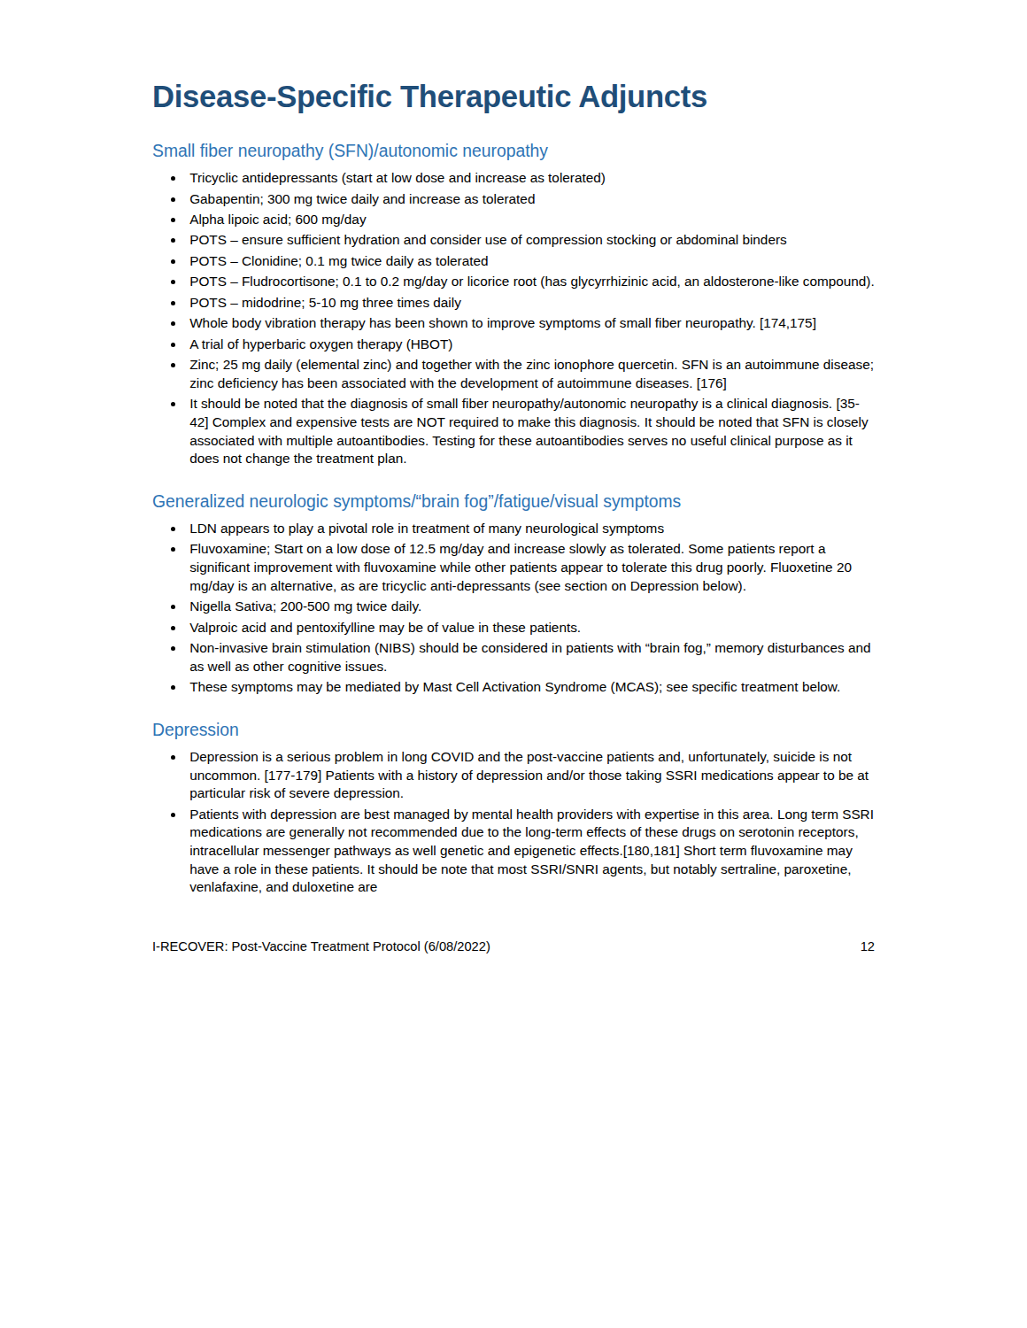Disease-Specific Therapeutic Adjuncts
Small fiber neuropathy (SFN)/autonomic neuropathy
Tricyclic antidepressants (start at low dose and increase as tolerated)
Gabapentin; 300 mg twice daily and increase as tolerated
Alpha lipoic acid; 600 mg/day
POTS – ensure sufficient hydration and consider use of compression stocking or abdominal binders
POTS – Clonidine; 0.1 mg twice daily as tolerated
POTS – Fludrocortisone; 0.1 to 0.2 mg/day or licorice root (has glycyrrhizinic acid, an aldosterone-like compound).
POTS – midodrine; 5-10 mg three times daily
Whole body vibration therapy has been shown to improve symptoms of small fiber neuropathy. [174,175]
A trial of hyperbaric oxygen therapy (HBOT)
Zinc; 25 mg daily (elemental zinc) and together with the zinc ionophore quercetin. SFN is an autoimmune disease; zinc deficiency has been associated with the development of autoimmune diseases. [176]
It should be noted that the diagnosis of small fiber neuropathy/autonomic neuropathy is a clinical diagnosis. [35-42] Complex and expensive tests are NOT required to make this diagnosis. It should be noted that SFN is closely associated with multiple autoantibodies. Testing for these autoantibodies serves no useful clinical purpose as it does not change the treatment plan.
Generalized neurologic symptoms/“brain fog”/fatigue/visual symptoms
LDN appears to play a pivotal role in treatment of many neurological symptoms
Fluvoxamine; Start on a low dose of 12.5 mg/day and increase slowly as tolerated. Some patients report a significant improvement with fluvoxamine while other patients appear to tolerate this drug poorly. Fluoxetine 20 mg/day is an alternative, as are tricyclic anti-depressants (see section on Depression below).
Nigella Sativa; 200-500 mg twice daily.
Valproic acid and pentoxifylline may be of value in these patients.
Non-invasive brain stimulation (NIBS) should be considered in patients with “brain fog,” memory disturbances and as well as other cognitive issues.
These symptoms may be mediated by Mast Cell Activation Syndrome (MCAS); see specific treatment below.
Depression
Depression is a serious problem in long COVID and the post-vaccine patients and, unfortunately, suicide is not uncommon. [177-179] Patients with a history of depression and/or those taking SSRI medications appear to be at particular risk of severe depression.
Patients with depression are best managed by mental health providers with expertise in this area. Long term SSRI medications are generally not recommended due to the long-term effects of these drugs on serotonin receptors, intracellular messenger pathways as well genetic and epigenetic effects.[180,181] Short term fluvoxamine may have a role in these patients. It should be note that most SSRI/SNRI agents, but notably sertraline, paroxetine, venlafaxine, and duloxetine are
I-RECOVER: Post-Vaccine Treatment Protocol (6/08/2022) 12